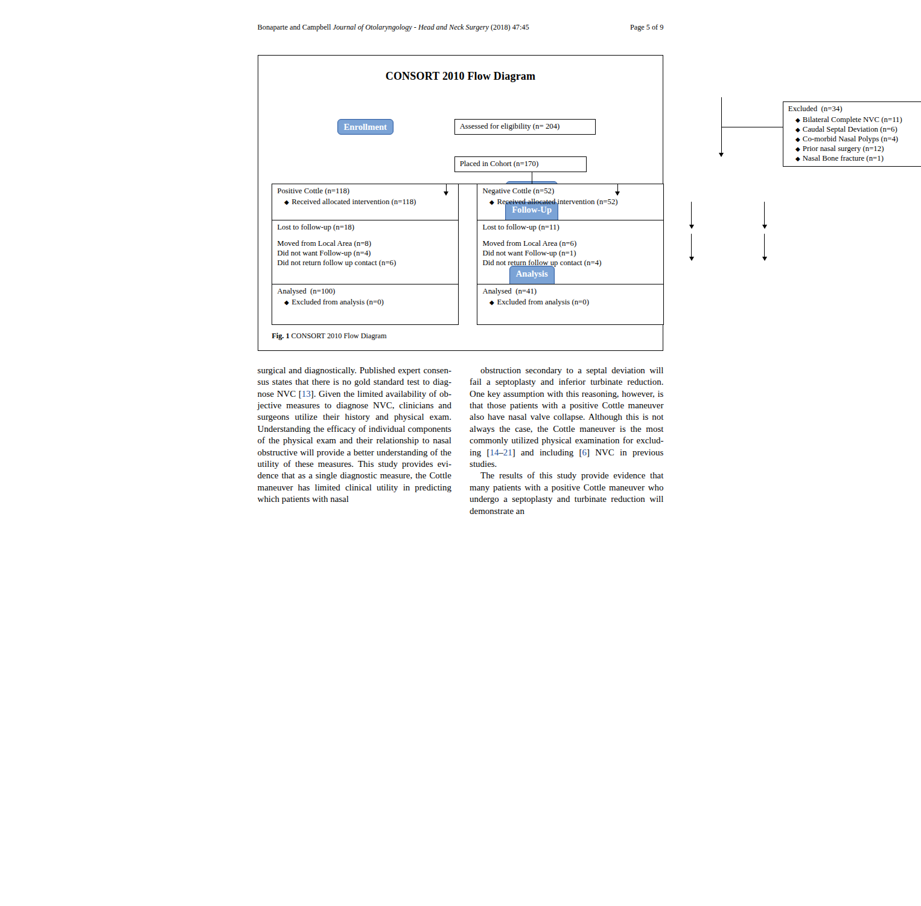Bonaparte and Campbell Journal of Otolaryngology - Head and Neck Surgery (2018) 47:45
Page 5 of 9
CONSORT 2010 Flow Diagram
Enrollment
Assessed for eligibility (n= 204)
Excluded (n=34)
Bilateral Complete NVC (n=11)
Caudal Septal Deviation (n=6)
Co-morbid Nasal Polyps (n=4)
Prior nasal surgery (n=12)
Nasal Bone fracture (n=1)
Placed in Cohort (n=170)
Allocation
Positive Cottle (n=118)
Received allocated intervention (n=118)
Negative Cottle (n=52)
Received allocated intervention (n=52)
Follow-Up
Lost to follow-up (n=18)
Moved from Local Area (n=8)
Did not want Follow-up (n=4)
Did not return follow up contact (n=6)
Lost to follow-up (n=11)
Moved from Local Area (n=6)
Did not want Follow-up (n=1)
Did not return follow up contact (n=4)
Analysis
Analysed (n=100)
Excluded from analysis (n=0)
Analysed (n=41)
Excluded from analysis (n=0)
Fig. 1 CONSORT 2010 Flow Diagram
surgical and diagnostically. Published expert consensus states that there is no gold standard test to diagnose NVC [13]. Given the limited availability of objective measures to diagnose NVC, clinicians and surgeons utilize their history and physical exam. Understanding the efficacy of individual components of the physical exam and their relationship to nasal obstructive will provide a better understanding of the utility of these measures. This study provides evidence that as a single diagnostic measure, the Cottle maneuver has limited clinical utility in predicting which patients with nasal
obstruction secondary to a septal deviation will fail a septoplasty and inferior turbinate reduction. One key assumption with this reasoning, however, is that those patients with a positive Cottle maneuver also have nasal valve collapse. Although this is not always the case, the Cottle maneuver is the most commonly utilized physical examination for excluding [14–21] and including [6] NVC in previous studies.
The results of this study provide evidence that many patients with a positive Cottle maneuver who undergo a septoplasty and turbinate reduction will demonstrate an